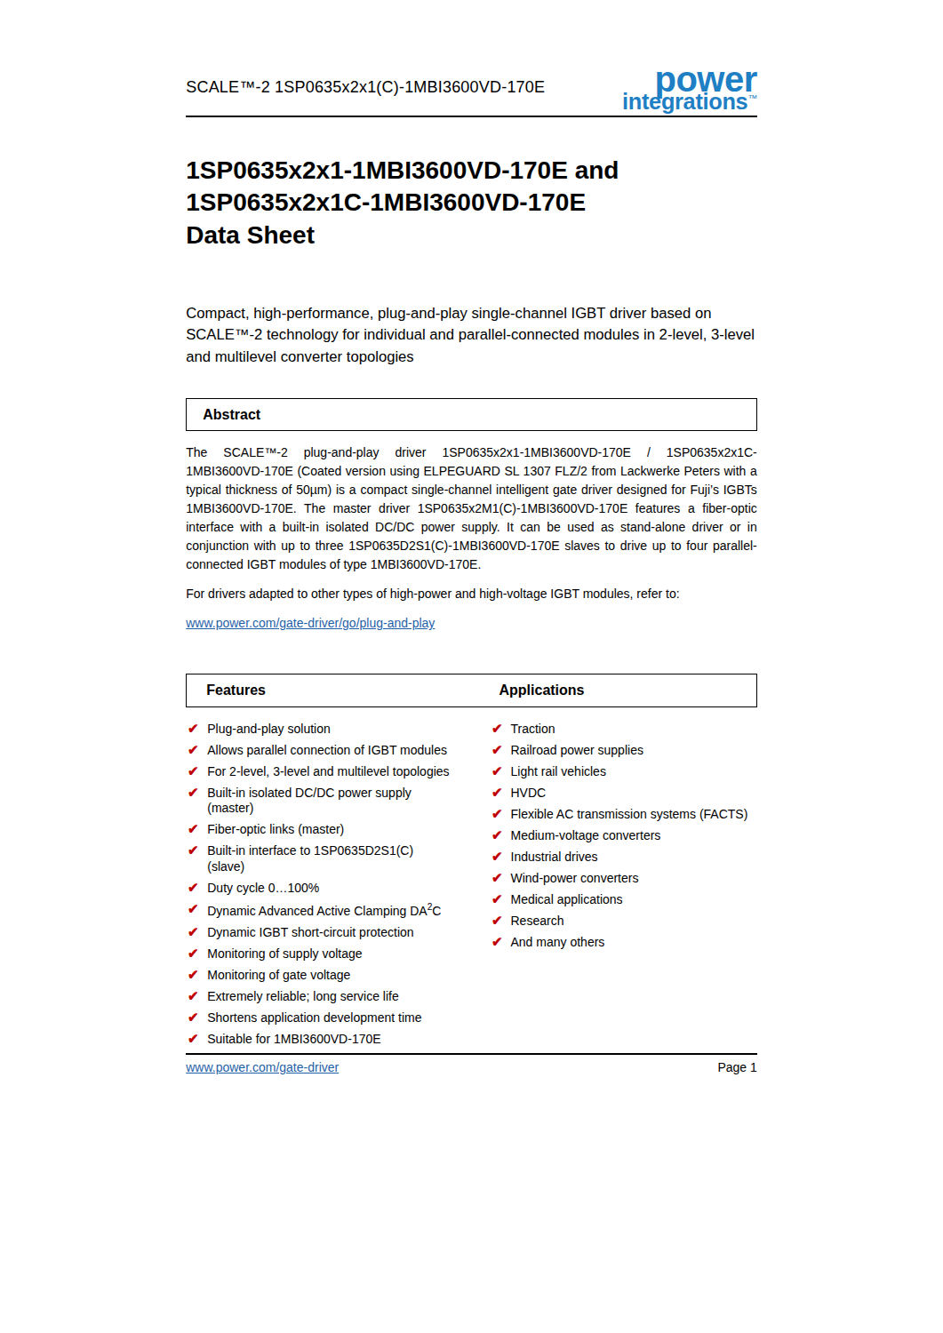SCALE™-2 1SP0635x2x1(C)-1MBI3600VD-170E
power
integrations™
1SP0635x2x1-1MBI3600VD-170E and
1SP0635x2x1C-1MBI3600VD-170E
Data Sheet
Compact, high-performance, plug-and-play single-channel IGBT driver based on SCALE™-2 technology for individual and parallel-connected modules in 2-level, 3-level and multilevel converter topologies
Abstract
The SCALE™-2 plug-and-play driver 1SP0635x2x1-1MBI3600VD-170E / 1SP0635x2x1C-1MBI3600VD-170E (Coated version using ELPEGUARD SL 1307 FLZ/2 from Lackwerke Peters with a typical thickness of 50µm) is a compact single-channel intelligent gate driver designed for Fuji’s IGBTs 1MBI3600VD-170E. The master driver 1SP0635x2M1(C)-1MBI3600VD-170E features a fiber-optic interface with a built-in isolated DC/DC power supply. It can be used as stand-alone driver or in conjunction with up to three 1SP0635D2S1(C)-1MBI3600VD-170E slaves to drive up to four parallel-connected IGBT modules of type 1MBI3600VD-170E.
For drivers adapted to other types of high-power and high-voltage IGBT modules, refer to:
www.power.com/gate-driver/go/plug-and-play
Features
Applications
Plug-and-play solution
Allows parallel connection of IGBT modules
For 2-level, 3-level and multilevel topologies
Built-in isolated DC/DC power supply (master)
Fiber-optic links (master)
Built-in interface to 1SP0635D2S1(C) (slave)
Duty cycle 0…100%
Dynamic Advanced Active Clamping DA2C
Dynamic IGBT short-circuit protection
Monitoring of supply voltage
Monitoring of gate voltage
Extremely reliable; long service life
Shortens application development time
Suitable for 1MBI3600VD-170E
Traction
Railroad power supplies
Light rail vehicles
HVDC
Flexible AC transmission systems (FACTS)
Medium-voltage converters
Industrial drives
Wind-power converters
Medical applications
Research
And many others
www.power.com/gate-driver
Page 1